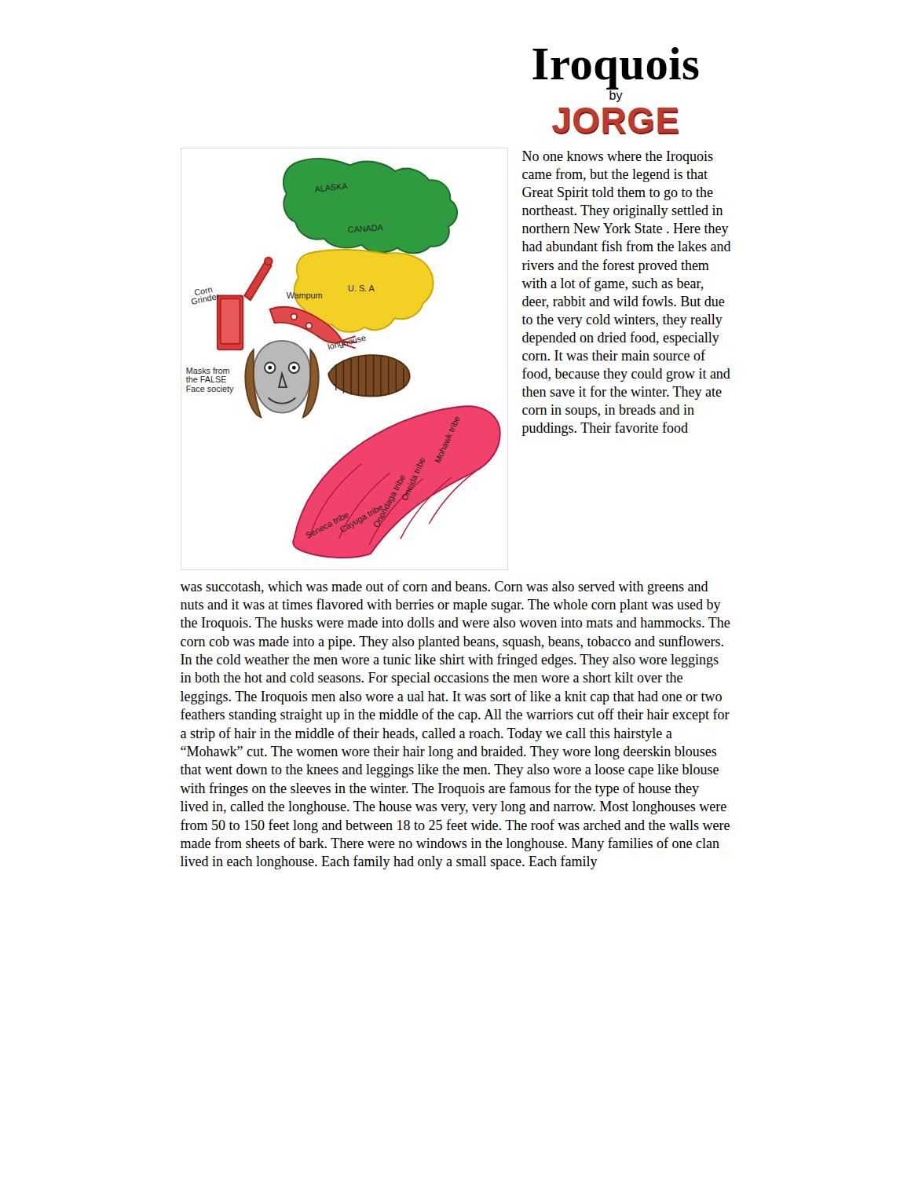Iroquois
by
JORGE
Crayon drawing: map of North America with Canada and U.S.A., corn grinder, wampum belt, false face mask, longhouse, and map of Iroquois tribes ALASKA CANADA U. S. A Corn Grinder Wampum Masks from the FALSE Face society longhouse Seneca tribe Cayuga tribe Onondaga tribe Oneida tribe Mohawk tribe
No one knows where the Iroquois came from, but the legend is that Great Spirit told them to go to the northeast. They originally settled in northern New York State . Here they had abundant fish from the lakes and rivers and the forest proved them with a lot of game, such as bear, deer, rabbit and wild fowls. But due to the very cold winters, they really depended on dried food, especially corn. It was their main source of food, because they could grow it and then save it for the winter. They ate corn in soups, in breads and in puddings. Their favorite food
was succotash, which was made out of corn and beans. Corn was also served with greens and nuts and it was at times flavored with berries or maple sugar. The whole corn plant was used by the Iroquois. The husks were made into dolls and were also woven into mats and hammocks. The corn cob was made into a pipe. They also planted beans, squash, beans, tobacco and sunflowers. In the cold weather the men wore a tunic like shirt with fringed edges. They also wore leggings in both the hot and cold seasons. For special occasions the men wore a short kilt over the leggings. The Iroquois men also wore a ual hat. It was sort of like a knit cap that had one or two feathers standing straight up in the middle of the cap. All the warriors cut off their hair except for a strip of hair in the middle of their heads, called a roach. Today we call this hairstyle a “Mohawk” cut. The women wore their hair long and braided. They wore long deerskin blouses that went down to the knees and leggings like the men. They also wore a loose cape like blouse with fringes on the sleeves in the winter. The Iroquois are famous for the type of house they lived in, called the longhouse. The house was very, very long and narrow. Most longhouses were from 50 to 150 feet long and between 18 to 25 feet wide. The roof was arched and the walls were made from sheets of bark. There were no windows in the longhouse. Many families of one clan lived in each longhouse. Each family had only a small space. Each family